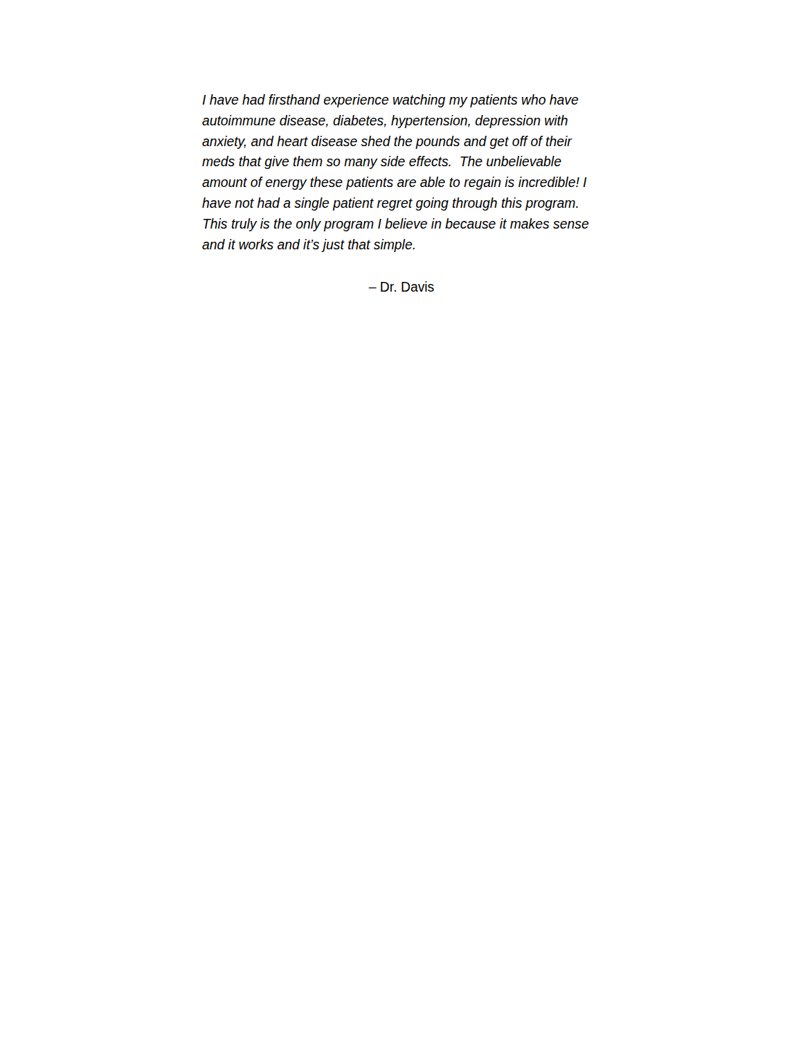I have had firsthand experience watching my patients who have autoimmune disease, diabetes, hypertension, depression with anxiety, and heart disease shed the pounds and get off of their meds that give them so many side effects. The unbelievable amount of energy these patients are able to regain is incredible! I have not had a single patient regret going through this program. This truly is the only program I believe in because it makes sense and it works and it’s just that simple.
– Dr. Davis